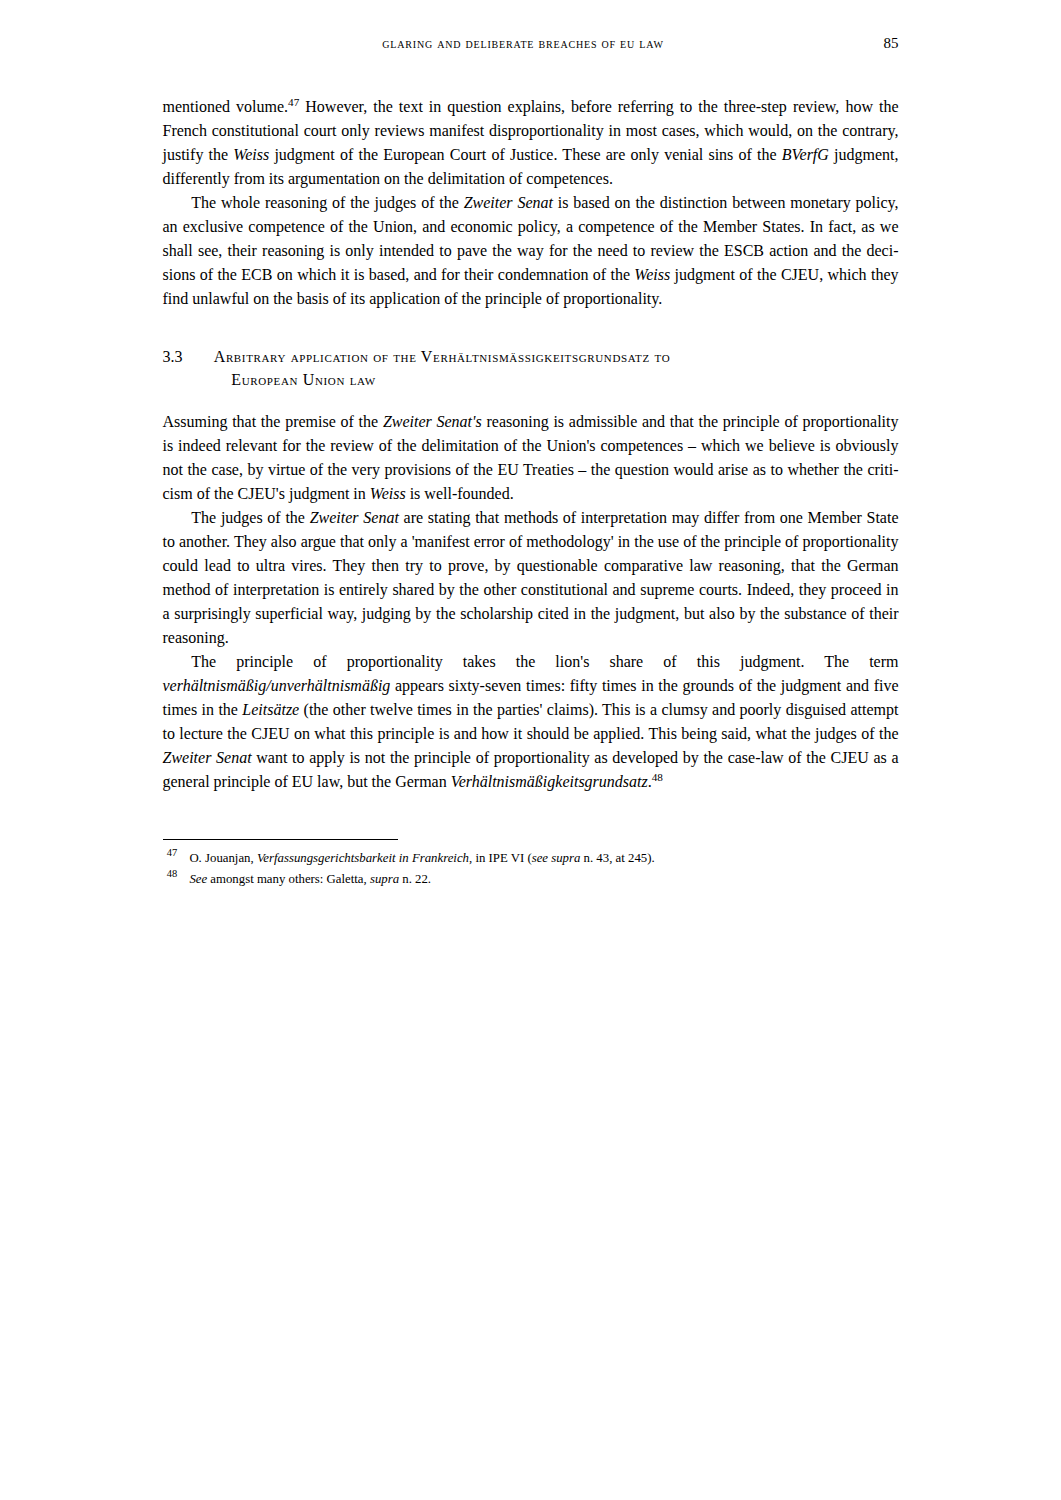glaring and deliberate breaches of eu law 85
mentioned volume.47 However, the text in question explains, before referring to the three-step review, how the French constitutional court only reviews manifest disproportionality in most cases, which would, on the contrary, justify the Weiss judgment of the European Court of Justice. These are only venial sins of the BVerfG judgment, differently from its argumentation on the delimitation of competences.
The whole reasoning of the judges of the Zweiter Senat is based on the distinction between monetary policy, an exclusive competence of the Union, and economic policy, a competence of the Member States. In fact, as we shall see, their reasoning is only intended to pave the way for the need to review the ESCB action and the decisions of the ECB on which it is based, and for their condemnation of the Weiss judgment of the CJEU, which they find unlawful on the basis of its application of the principle of proportionality.
3.3 Arbitrary application of the Verhältnismässigkeitsgrundsatz toEuropean Union law
Assuming that the premise of the Zweiter Senat's reasoning is admissible and that the principle of proportionality is indeed relevant for the review of the delimitation of the Union's competences – which we believe is obviously not the case, by virtue of the very provisions of the EU Treaties – the question would arise as to whether the criticism of the CJEU's judgment in Weiss is well-founded.
The judges of the Zweiter Senat are stating that methods of interpretation may differ from one Member State to another. They also argue that only a 'manifest error of methodology' in the use of the principle of proportionality could lead to ultra vires. They then try to prove, by questionable comparative law reasoning, that the German method of interpretation is entirely shared by the other constitutional and supreme courts. Indeed, they proceed in a surprisingly superficial way, judging by the scholarship cited in the judgment, but also by the substance of their reasoning.
The principle of proportionality takes the lion's share of this judgment. The term verhältnismäßig/unverhältnismäßig appears sixty-seven times: fifty times in the grounds of the judgment and five times in the Leitsätze (the other twelve times in the parties' claims). This is a clumsy and poorly disguised attempt to lecture the CJEU on what this principle is and how it should be applied. This being said, what the judges of the Zweiter Senat want to apply is not the principle of proportionality as developed by the case-law of the CJEU as a general principle of EU law, but the German Verhältnismäßigkeitsgrundsatz.48
47 O. Jouanjan, Verfassungsgerichtsbarkeit in Frankreich, in IPE VI (see supra n. 43, at 245).
48 See amongst many others: Galetta, supra n. 22.